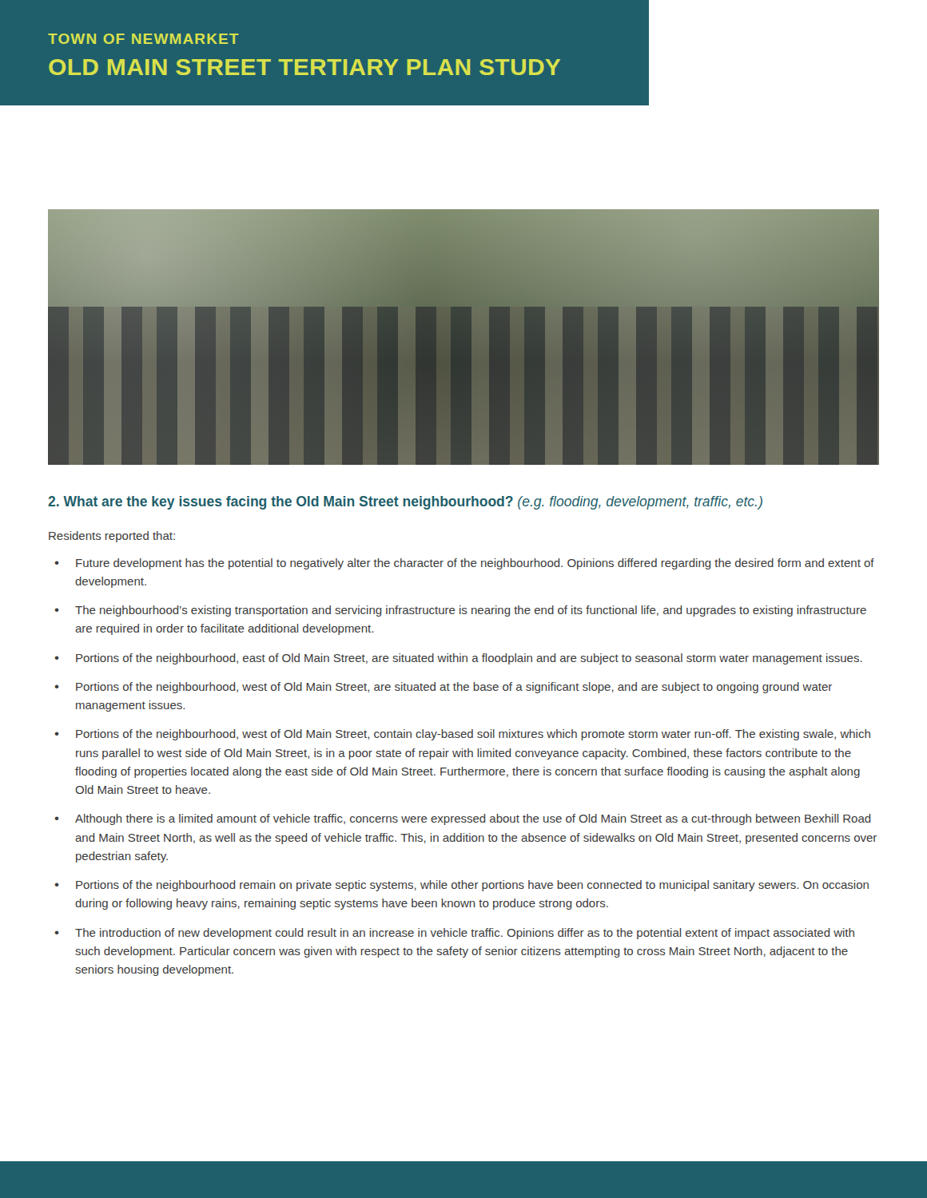Town of Newmarket
Old Main Street Tertiary Plan Study
Residents gathered outdoors during a neighbourhood walking tour.
2. What are the key issues facing the Old Main Street neighbourhood? (e.g. flooding, development, traffic, etc.)
Residents reported that:
Future development has the potential to negatively alter the character of the neighbourhood. Opinions differed regarding the desired form and extent of development.
The neighbourhood’s existing transportation and servicing infrastructure is nearing the end of its functional life, and upgrades to existing infrastructure are required in order to facilitate additional development.
Portions of the neighbourhood, east of Old Main Street, are situated within a floodplain and are subject to seasonal storm water management issues.
Portions of the neighbourhood, west of Old Main Street, are situated at the base of a significant slope, and are subject to ongoing ground water management issues.
Portions of the neighbourhood, west of Old Main Street, contain clay-based soil mixtures which promote storm water run-off. The existing swale, which runs parallel to west side of Old Main Street, is in a poor state of repair with limited conveyance capacity. Combined, these factors contribute to the flooding of properties located along the east side of Old Main Street. Furthermore, there is concern that surface flooding is causing the asphalt along Old Main Street to heave.
Although there is a limited amount of vehicle traffic, concerns were expressed about the use of Old Main Street as a cut-through between Bexhill Road and Main Street North, as well as the speed of vehicle traffic. This, in addition to the absence of sidewalks on Old Main Street, presented concerns over pedestrian safety.
Portions of the neighbourhood remain on private septic systems, while other portions have been connected to municipal sanitary sewers. On occasion during or following heavy rains, remaining septic systems have been known to produce strong odors.
The introduction of new development could result in an increase in vehicle traffic. Opinions differ as to the potential extent of impact associated with such development. Particular concern was given with respect to the safety of senior citizens attempting to cross Main Street North, adjacent to the seniors housing development.